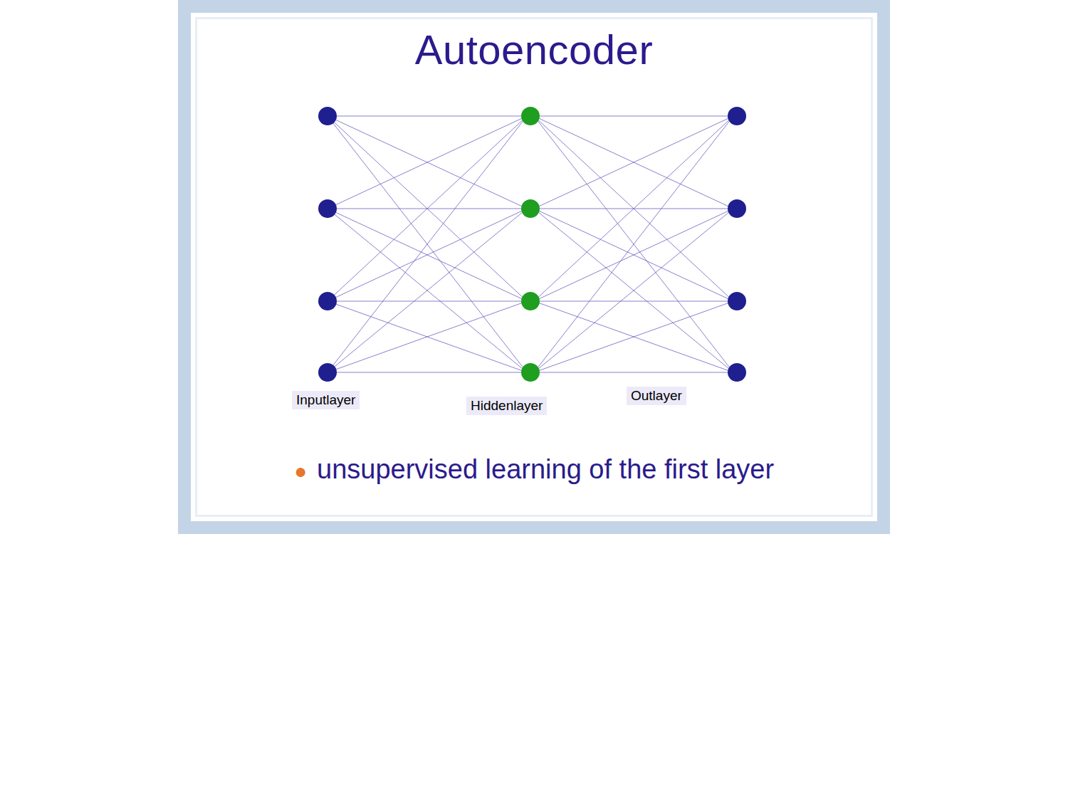Autoencoder
Inputlayer Hiddenlayer Outlayer
●unsupervised learning of the first layer